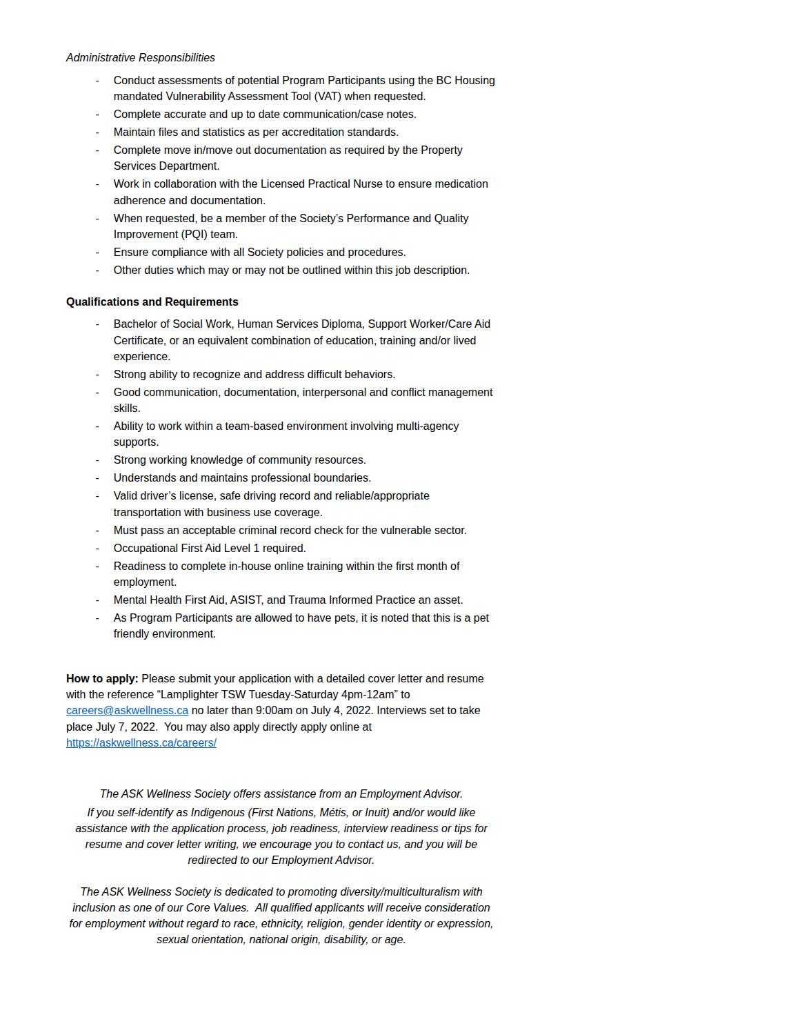Administrative Responsibilities
Conduct assessments of potential Program Participants using the BC Housing mandated Vulnerability Assessment Tool (VAT) when requested.
Complete accurate and up to date communication/case notes.
Maintain files and statistics as per accreditation standards.
Complete move in/move out documentation as required by the Property Services Department.
Work in collaboration with the Licensed Practical Nurse to ensure medication adherence and documentation.
When requested, be a member of the Society’s Performance and Quality Improvement (PQI) team.
Ensure compliance with all Society policies and procedures.
Other duties which may or may not be outlined within this job description.
Qualifications and Requirements
Bachelor of Social Work, Human Services Diploma, Support Worker/Care Aid Certificate, or an equivalent combination of education, training and/or lived experience.
Strong ability to recognize and address difficult behaviors.
Good communication, documentation, interpersonal and conflict management skills.
Ability to work within a team-based environment involving multi-agency supports.
Strong working knowledge of community resources.
Understands and maintains professional boundaries.
Valid driver’s license, safe driving record and reliable/appropriate transportation with business use coverage.
Must pass an acceptable criminal record check for the vulnerable sector.
Occupational First Aid Level 1 required.
Readiness to complete in-house online training within the first month of employment.
Mental Health First Aid, ASIST, and Trauma Informed Practice an asset.
As Program Participants are allowed to have pets, it is noted that this is a pet friendly environment.
How to apply: Please submit your application with a detailed cover letter and resume with the reference “Lamplighter TSW Tuesday-Saturday 4pm-12am” to careers@askwellness.ca no later than 9:00am on July 4, 2022. Interviews set to take place July 7, 2022. You may also apply directly apply online at https://askwellness.ca/careers/
The ASK Wellness Society offers assistance from an Employment Advisor.
If you self-identify as Indigenous (First Nations, Métis, or Inuit) and/or would like assistance with the application process, job readiness, interview readiness or tips for resume and cover letter writing, we encourage you to contact us, and you will be redirected to our Employment Advisor.
The ASK Wellness Society is dedicated to promoting diversity/multiculturalism with inclusion as one of our Core Values. All qualified applicants will receive consideration for employment without regard to race, ethnicity, religion, gender identity or expression, sexual orientation, national origin, disability, or age.